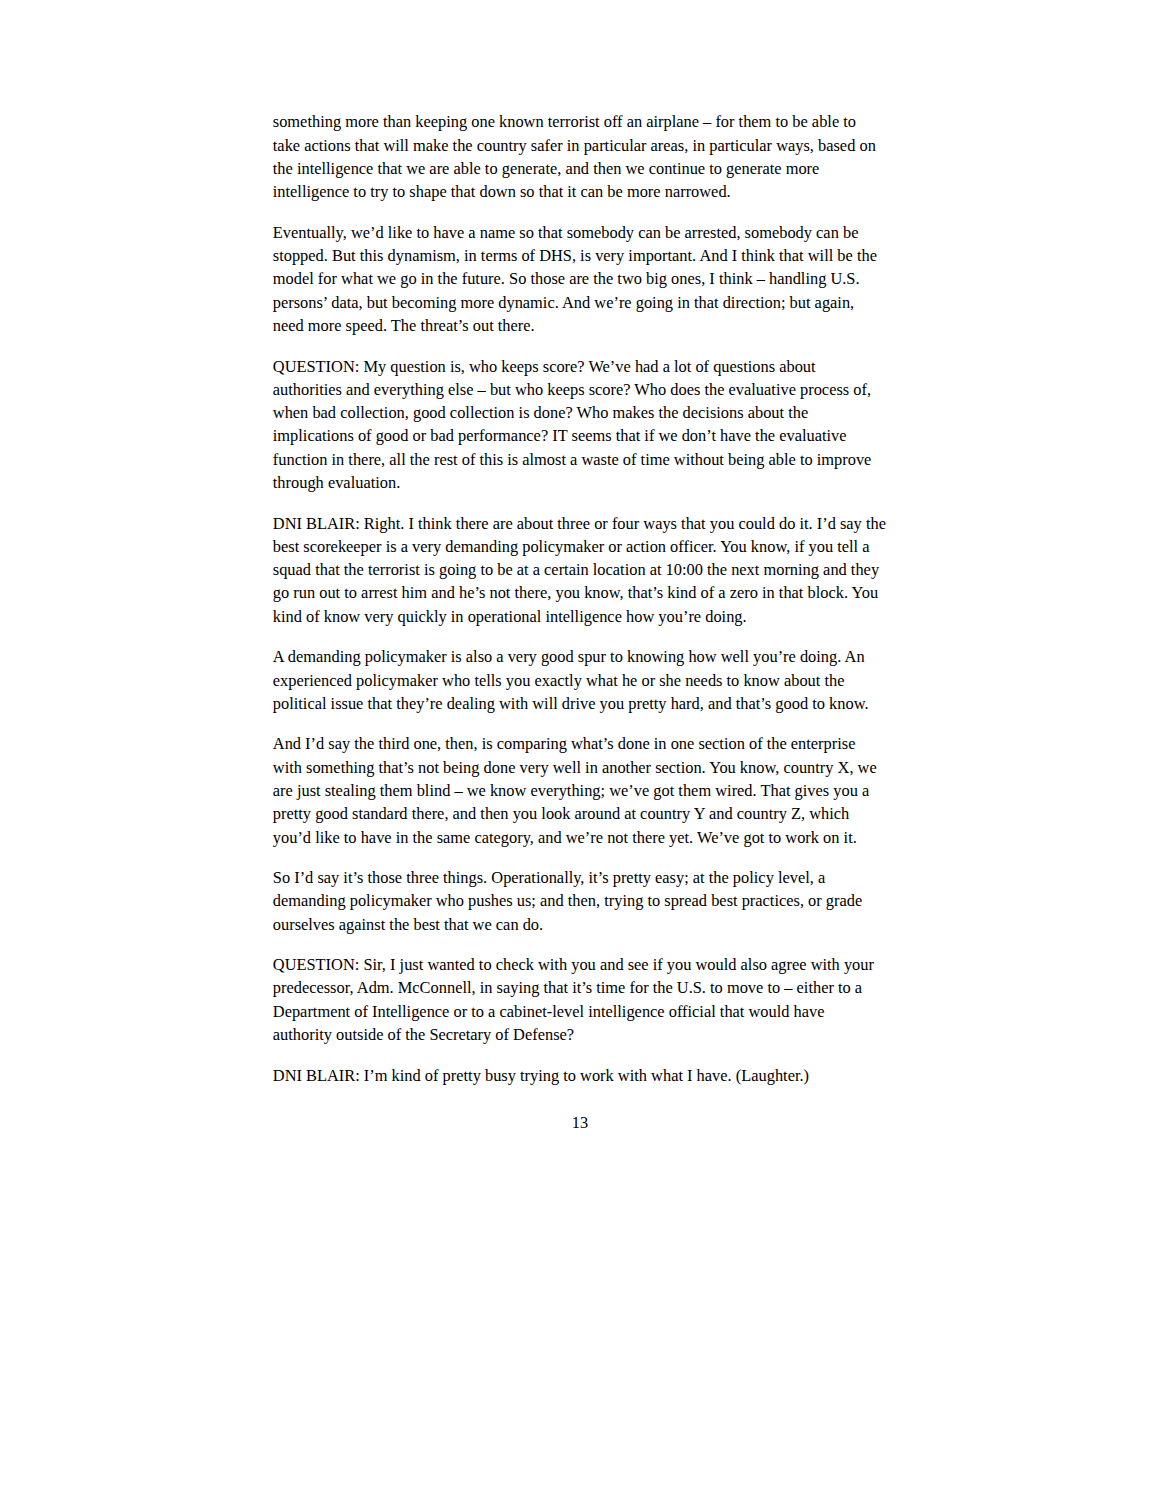something more than keeping one known terrorist off an airplane – for them to be able to take actions that will make the country safer in particular areas, in particular ways, based on the intelligence that we are able to generate, and then we continue to generate more intelligence to try to shape that down so that it can be more narrowed.
Eventually, we’d like to have a name so that somebody can be arrested, somebody can be stopped. But this dynamism, in terms of DHS, is very important. And I think that will be the model for what we go in the future. So those are the two big ones, I think – handling U.S. persons’ data, but becoming more dynamic. And we’re going in that direction; but again, need more speed. The threat’s out there.
QUESTION: My question is, who keeps score? We’ve had a lot of questions about authorities and everything else – but who keeps score? Who does the evaluative process of, when bad collection, good collection is done? Who makes the decisions about the implications of good or bad performance? IT seems that if we don’t have the evaluative function in there, all the rest of this is almost a waste of time without being able to improve through evaluation.
DNI BLAIR: Right. I think there are about three or four ways that you could do it. I’d say the best scorekeeper is a very demanding policymaker or action officer. You know, if you tell a squad that the terrorist is going to be at a certain location at 10:00 the next morning and they go run out to arrest him and he’s not there, you know, that’s kind of a zero in that block. You kind of know very quickly in operational intelligence how you’re doing.
A demanding policymaker is also a very good spur to knowing how well you’re doing. An experienced policymaker who tells you exactly what he or she needs to know about the political issue that they’re dealing with will drive you pretty hard, and that’s good to know.
And I’d say the third one, then, is comparing what’s done in one section of the enterprise with something that’s not being done very well in another section. You know, country X, we are just stealing them blind – we know everything; we’ve got them wired. That gives you a pretty good standard there, and then you look around at country Y and country Z, which you’d like to have in the same category, and we’re not there yet. We’ve got to work on it.
So I’d say it’s those three things. Operationally, it’s pretty easy; at the policy level, a demanding policymaker who pushes us; and then, trying to spread best practices, or grade ourselves against the best that we can do.
QUESTION: Sir, I just wanted to check with you and see if you would also agree with your predecessor, Adm. McConnell, in saying that it’s time for the U.S. to move to – either to a Department of Intelligence or to a cabinet-level intelligence official that would have authority outside of the Secretary of Defense?
DNI BLAIR: I’m kind of pretty busy trying to work with what I have. (Laughter.)
13